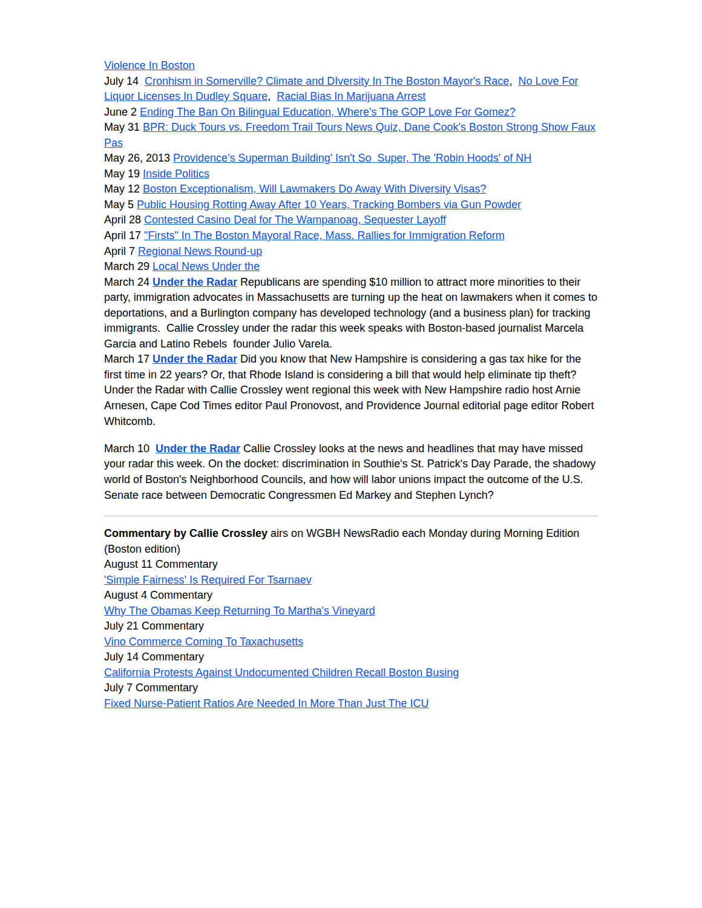Violence In Boston
July 14 Cronhism in Somerville? Climate and DIversity In The Boston Mayor's Race, No Love For Liquor Licenses In Dudley Square, Racial Bias In Marijuana Arrest
June 2 Ending The Ban On Bilingual Education, Where's The GOP Love For Gomez?
May 31 BPR: Duck Tours vs. Freedom Trail Tours News Quiz, Dane Cook's Boston Strong Show Faux Pas
May 26, 2013 Providence's Superman Building' Isn't So Super, The 'Robin Hoods' of NH
May 19 Inside Politics
May 12 Boston Exceptionalism, Will Lawmakers Do Away With Diversity Visas?
May 5 Public Housing Rotting Away After 10 Years, Tracking Bombers via Gun Powder
April 28 Contested Casino Deal for The Wampanoag, Sequester Layoff
April 17 "Firsts" In The Boston Mayoral Race, Mass. Rallies for Immigration Reform
April 7 Regional News Round-up
March 29 Local News Under the
March 24 Under the Radar Republicans are spending $10 million to attract more minorities to their party, immigration advocates in Massachusetts are turning up the heat on lawmakers when it comes to deportations, and a Burlington company has developed technology (and a business plan) for tracking immigrants. Callie Crossley under the radar this week speaks with Boston-based journalist Marcela Garcia and Latino Rebels founder Julio Varela.
March 17 Under the Radar Did you know that New Hampshire is considering a gas tax hike for the first time in 22 years? Or, that Rhode Island is considering a bill that would help eliminate tip theft? Under the Radar with Callie Crossley went regional this week with New Hampshire radio host Arnie Arnesen, Cape Cod Times editor Paul Pronovost, and Providence Journal editorial page editor Robert Whitcomb.
March 10 Under the Radar Callie Crossley looks at the news and headlines that may have missed your radar this week. On the docket: discrimination in Southie's St. Patrick's Day Parade, the shadowy world of Boston's Neighborhood Councils, and how will labor unions impact the outcome of the U.S. Senate race between Democratic Congressmen Ed Markey and Stephen Lynch?
Commentary by Callie Crossley airs on WGBH NewsRadio each Monday during Morning Edition (Boston edition)
August 11 Commentary
'Simple Fairness' Is Required For Tsarnaev
August 4 Commentary
Why The Obamas Keep Returning To Martha's Vineyard
July 21 Commentary
Vino Commerce Coming To Taxachusetts
July 14 Commentary
California Protests Against Undocumented Children Recall Boston Busing
July 7 Commentary
Fixed Nurse-Patient Ratios Are Needed In More Than Just The ICU